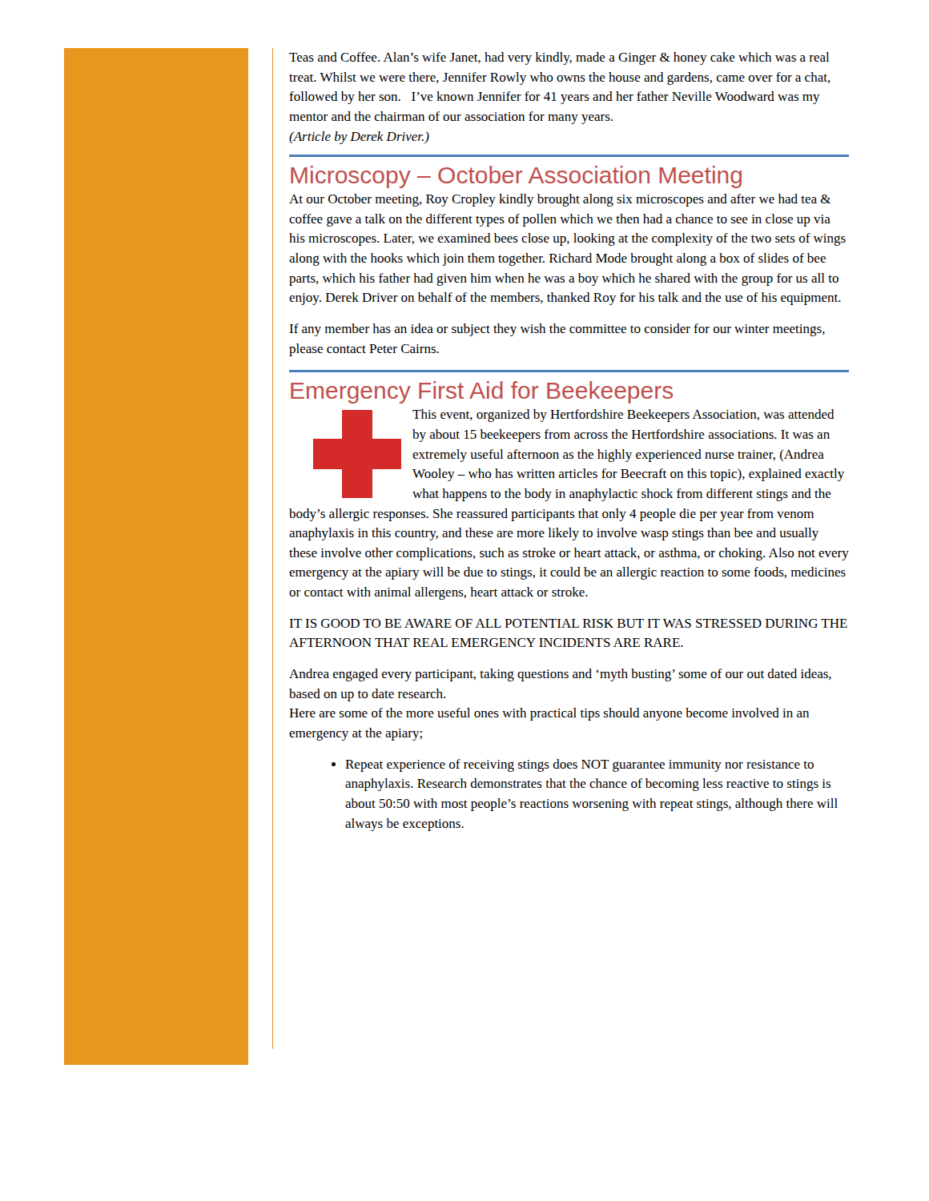Teas and Coffee. Alan’s wife Janet, had very kindly, made a Ginger & honey cake which was a real treat. Whilst we were there, Jennifer Rowly who owns the house and gardens, came over for a chat, followed by her son. I’ve known Jennifer for 41 years and her father Neville Woodward was my mentor and the chairman of our association for many years.
(Article by Derek Driver.)
Microscopy – October Association Meeting
At our October meeting, Roy Cropley kindly brought along six microscopes and after we had tea & coffee gave a talk on the different types of pollen which we then had a chance to see in close up via his microscopes. Later, we examined bees close up, looking at the complexity of the two sets of wings along with the hooks which join them together. Richard Mode brought along a box of slides of bee parts, which his father had given him when he was a boy which he shared with the group for us all to enjoy. Derek Driver on behalf of the members, thanked Roy for his talk and the use of his equipment.
If any member has an idea or subject they wish the committee to consider for our winter meetings, please contact Peter Cairns.
Emergency First Aid for Beekeepers
This event, organized by Hertfordshire Beekeepers Association, was attended by about 15 beekeepers from across the Hertfordshire associations. It was an extremely useful afternoon as the highly experienced nurse trainer, (Andrea Wooley – who has written articles for Beecraft on this topic), explained exactly what happens to the body in anaphylactic shock from different stings and the body’s allergic responses. She reassured participants that only 4 people die per year from venom anaphylaxis in this country, and these are more likely to involve wasp stings than bee and usually these involve other complications, such as stroke or heart attack, or asthma, or choking. Also not every emergency at the apiary will be due to stings, it could be an allergic reaction to some foods, medicines or contact with animal allergens, heart attack or stroke.
It is good to be aware of all potential risk but it was stressed during the afternoon that real emergency incidents are rare.
Andrea engaged every participant, taking questions and ‘myth busting’ some of our out dated ideas, based on up to date research.
Here are some of the more useful ones with practical tips should anyone become involved in an emergency at the apiary;
Repeat experience of receiving stings does NOT guarantee immunity nor resistance to anaphylaxis. Research demonstrates that the chance of becoming less reactive to stings is about 50:50 with most people’s reactions worsening with repeat stings, although there will always be exceptions.